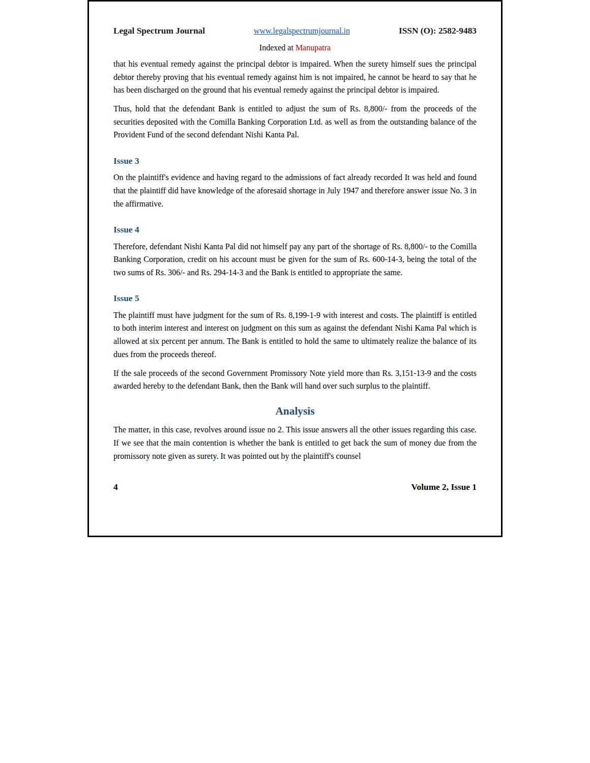Legal Spectrum Journal www.legalspectrumjournal.in ISSN (O): 2582-9483
Indexed at Manupatra
that his eventual remedy against the principal debtor is impaired. When the surety himself sues the principal debtor thereby proving that his eventual remedy against him is not impaired, he cannot be heard to say that he has been discharged on the ground that his eventual remedy against the principal debtor is impaired.
Thus, hold that the defendant Bank is entitled to adjust the sum of Rs. 8,800/- from the proceeds of the securities deposited with the Comilla Banking Corporation Ltd. as well as from the outstanding balance of the Provident Fund of the second defendant Nishi Kanta Pal.
Issue 3
On the plaintiff's evidence and having regard to the admissions of fact already recorded It was held and found that the plaintiff did have knowledge of the aforesaid shortage in July 1947 and therefore answer issue No. 3 in the affirmative.
Issue 4
Therefore, defendant Nishi Kanta Pal did not himself pay any part of the shortage of Rs. 8,800/- to the Comilla Banking Corporation, credit on his account must be given for the sum of Rs. 600-14-3, being the total of the two sums of Rs. 306/- and Rs. 294-14-3 and the Bank is entitled to appropriate the same.
Issue 5
The plaintiff must have judgment for the sum of Rs. 8,199-1-9 with interest and costs. The plaintiff is entitled to both interim interest and interest on judgment on this sum as against the defendant Nishi Kama Pal which is allowed at six percent per annum. The Bank is entitled to hold the same to ultimately realize the balance of its dues from the proceeds thereof.
If the sale proceeds of the second Government Promissory Note yield more than Rs. 3,151-13-9 and the costs awarded hereby to the defendant Bank, then the Bank will hand over such surplus to the plaintiff.
Analysis
The matter, in this case, revolves around issue no 2. This issue answers all the other issues regarding this case. If we see that the main contention is whether the bank is entitled to get back the sum of money due from the promissory note given as surety. It was pointed out by the plaintiff's counsel
4 Volume 2, Issue 1